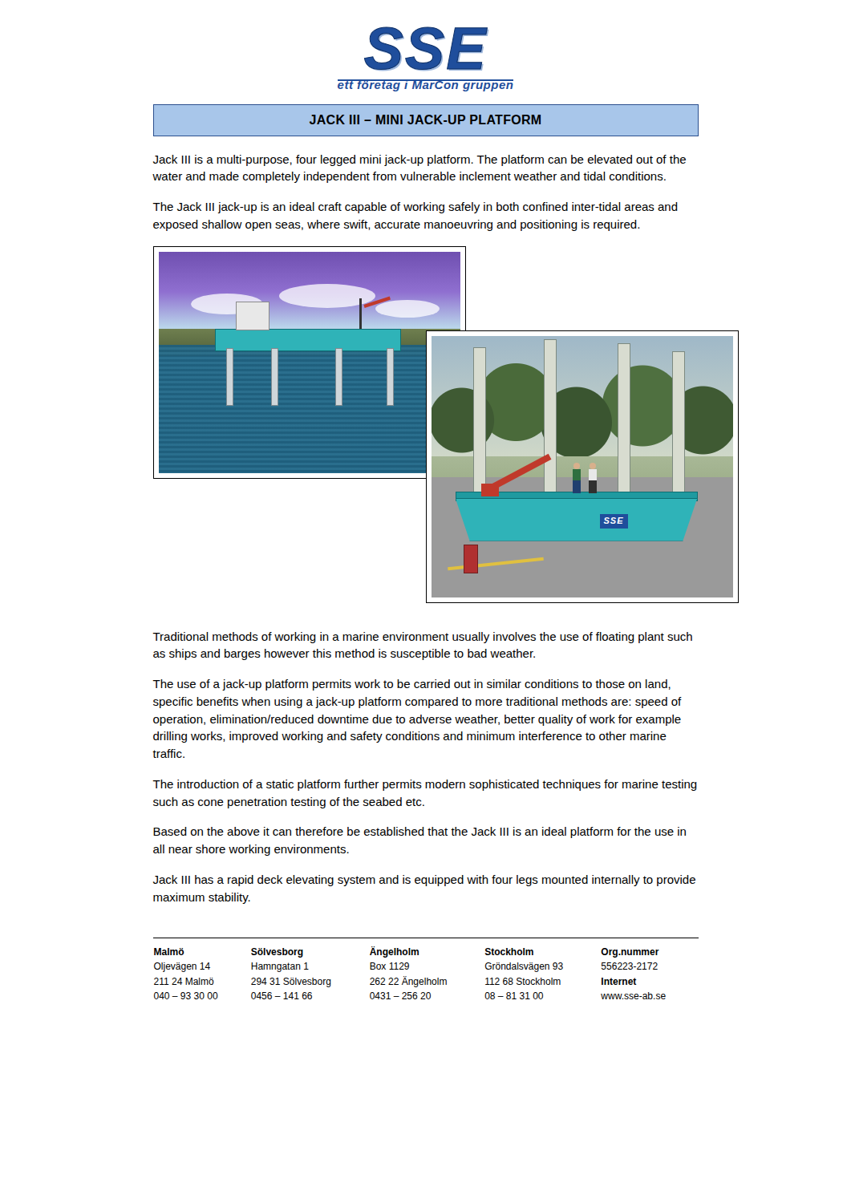SSE
ett företag i MarCon gruppen
JACK III – MINI JACK-UP PLATFORM
Jack III is a multi-purpose, four legged mini jack-up platform. The platform can be elevated out of the water and made completely independent from vulnerable inclement weather and tidal conditions.
The Jack III jack-up is an ideal craft capable of working safely in both confined inter-tidal areas and exposed shallow open seas, where swift, accurate manoeuvring and positioning is required.
SSE
Traditional methods of working in a marine environment usually involves the use of floating plant such as ships and barges however this method is susceptible to bad weather.
The use of a jack-up platform permits work to be carried out in similar conditions to those on land, specific benefits when using a jack-up platform compared to more traditional methods are: speed of operation, elimination/reduced downtime due to adverse weather, better quality of work for example drilling works, improved working and safety conditions and minimum interference to other marine traffic.
The introduction of a static platform further permits modern sophisticated techniques for marine testing such as cone penetration testing of the seabed etc.
Based on the above it can therefore be established that the Jack III is an ideal platform for the use in all near shore working environments.
Jack III has a rapid deck elevating system and is equipped with four legs mounted internally to provide maximum stability.
| Malmö | Sölvesborg | Ängelholm | Stockholm | Org.nummer |
| Oljevägen 14 | Hamngatan 1 | Box 1129 | Gröndalsvägen 93 | 556223-2172 |
| 211 24 Malmö | 294 31 Sölvesborg | 262 22 Ängelholm | 112 68 Stockholm | Internet |
| 040 – 93 30 00 | 0456 – 141 66 | 0431 – 256 20 | 08 – 81 31 00 | www.sse-ab.se |